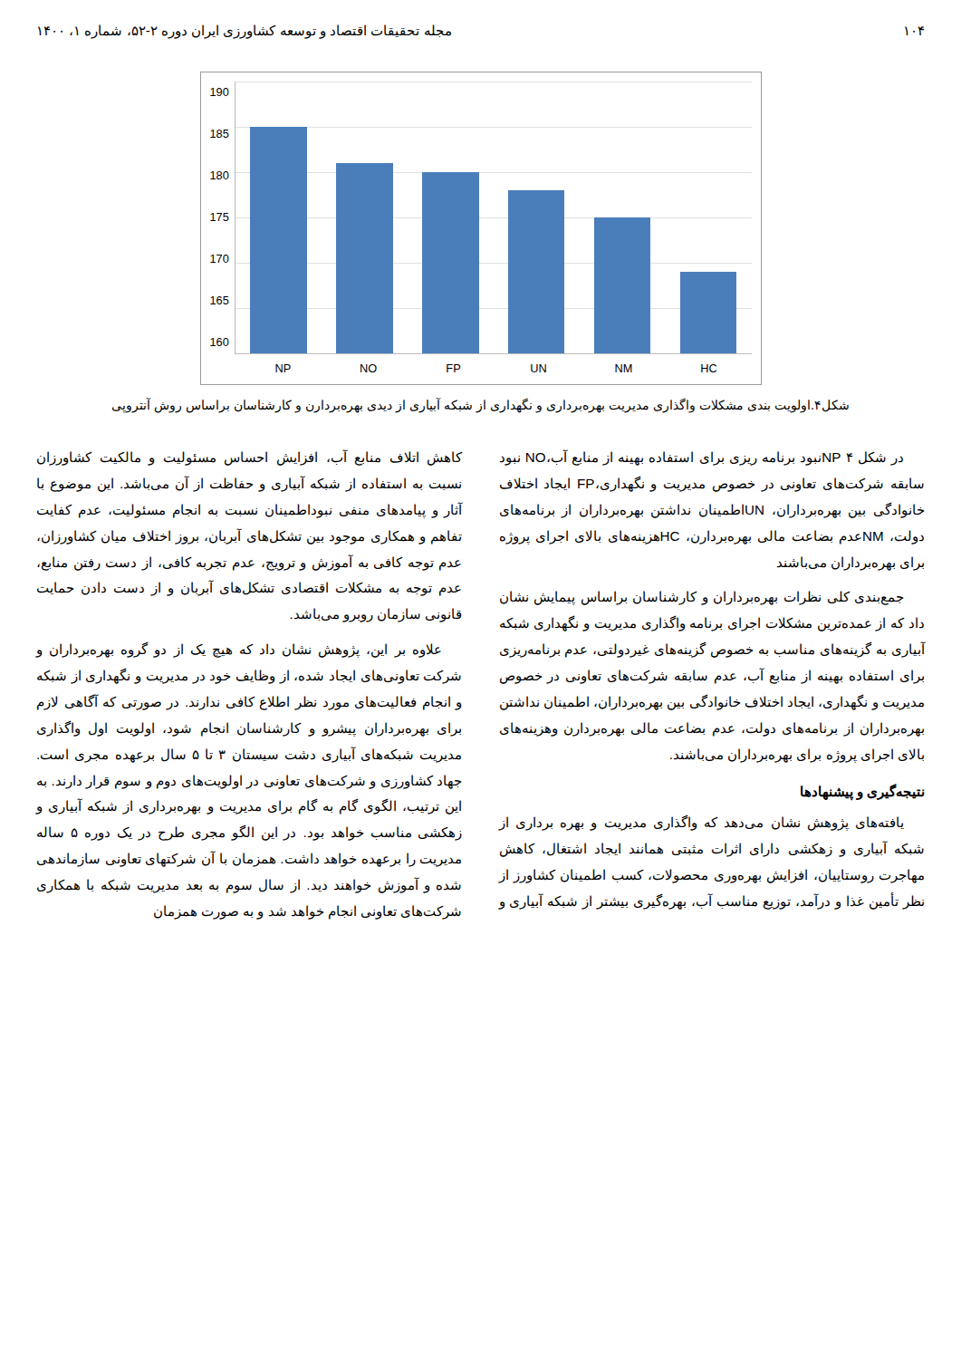۱۰۴ مجله تحقیقات اقتصاد و توسعه کشاورزی ایران دوره ۲-۵۲، شماره ۱، ۱۴۰۰
190 185 180 175 170 165 160
NP NO FP UN NM HC
شکل۴.اولویت بندی مشکلات واگذاری مدیریت بهره‌برداری و نگهداری از شبکه آبیاری از دیدی بهره‌بردارن و کارشناسان براساس روش آنتروپی
در شکل ۴ NPنبود برنامه ریزی برای استفاده بهینه از منابع آب،NO نبود سابقه شرکت‌های تعاونی در خصوص مدیریت و نگهداری،FP ایجاد اختلاف خانوادگی بین بهره‌برداران، UNاطمینان نداشتن بهره‌برداران از برنامه‌های دولت، NMعدم بضاعت مالی بهره‌بردارن، HCهزینه‌های بالای اجرای پروژه برای بهره‌برداران می‌باشند
جمع‌بندی کلی نظرات بهره‌برداران و کارشناسان براساس پیمایش نشان داد که از عمده‌ترین مشکلات اجرای برنامه واگذاری مدیریت و نگهداری شبکه آبیاری به گزینه‌های مناسب به خصوص گزینه‌های غیردولتی، عدم برنامه‌ریزی برای استفاده بهینه از منابع آب، عدم سابقه شرکت‌های تعاونی در خصوص مدیریت و نگهداری، ایجاد اختلاف خانوادگی بین بهره‌برداران، اطمینان نداشتن بهره‌برداران از برنامه‌های دولت، عدم بضاعت مالی بهره‌بردارن وهزینه‌های بالای اجرای پروژه برای بهره‌برداران می‌باشند.
نتیجه‌گیری و پیشنهادها
یافته‌های پژوهش نشان می‌دهد که واگذاری مدیریت و بهره برداری از شبکه آبیاری و زهکشی دارای اثرات مثبتی همانند ایجاد اشتغال، کاهش مهاجرت روستاییان، افزایش بهره‌وری محصولات، کسب اطمینان کشاورز از نظر تأمین غذا و درآمد، توزیع مناسب آب، بهره‌گیری بیشتر از شبکه آبیاری و کاهش اتلاف منابع آب، افزایش احساس مسئولیت و مالکیت کشاورزان نسبت به استفاده از شبکه آبیاری و حفاظت از آن می‌باشد. این موضوع با آثار و پیامدهای منفی نبوداطمینان نسبت به انجام مسئولیت، عدم کفایت تفاهم و همکاری موجود بین تشکل‌های آبربان، بروز اختلاف میان کشاورزان، عدم توجه کافی به آموزش و ترویج، عدم تجربه کافی، از دست رفتن منابع، عدم توجه به مشکلات اقتصادی تشکل‌های آبربان و از دست دادن حمایت قانونی سازمان روبرو می‌باشد.
علاوه بر این، پژوهش نشان داد که هیچ یک از دو گروه بهره‌برداران و شرکت تعاونی‌های ایجاد شده، از وظایف خود در مدیریت و نگهداری از شبکه و انجام فعالیت‌های مورد نظر اطلاع کافی ندارند. در صورتی که آگاهی لازم برای بهره‌برداران پیشرو و کارشناسان انجام شود، اولویت اول واگذاری مدیریت شبکه‌های آبیاری دشت سیستان ۳ تا ۵ سال برعهده مجری است. جهاد کشاورزی و شرکت‌های تعاونی در اولویت‌های دوم و سوم قرار دارند. به این ترتیب، الگوی گام به گام برای مدیریت و بهره‌برداری از شبکه آبیاری و زهکشی مناسب خواهد بود. در این الگو مجری طرح در یک دوره ۵ ساله مدیریت را برعهده خواهد داشت. همزمان با آن شرکتهای تعاونی سازماندهی شده و آموزش خواهند دید. از سال سوم به بعد مدیریت شبکه با همکاری شرکت‌های تعاونی انجام خواهد شد و به صورت همزمان